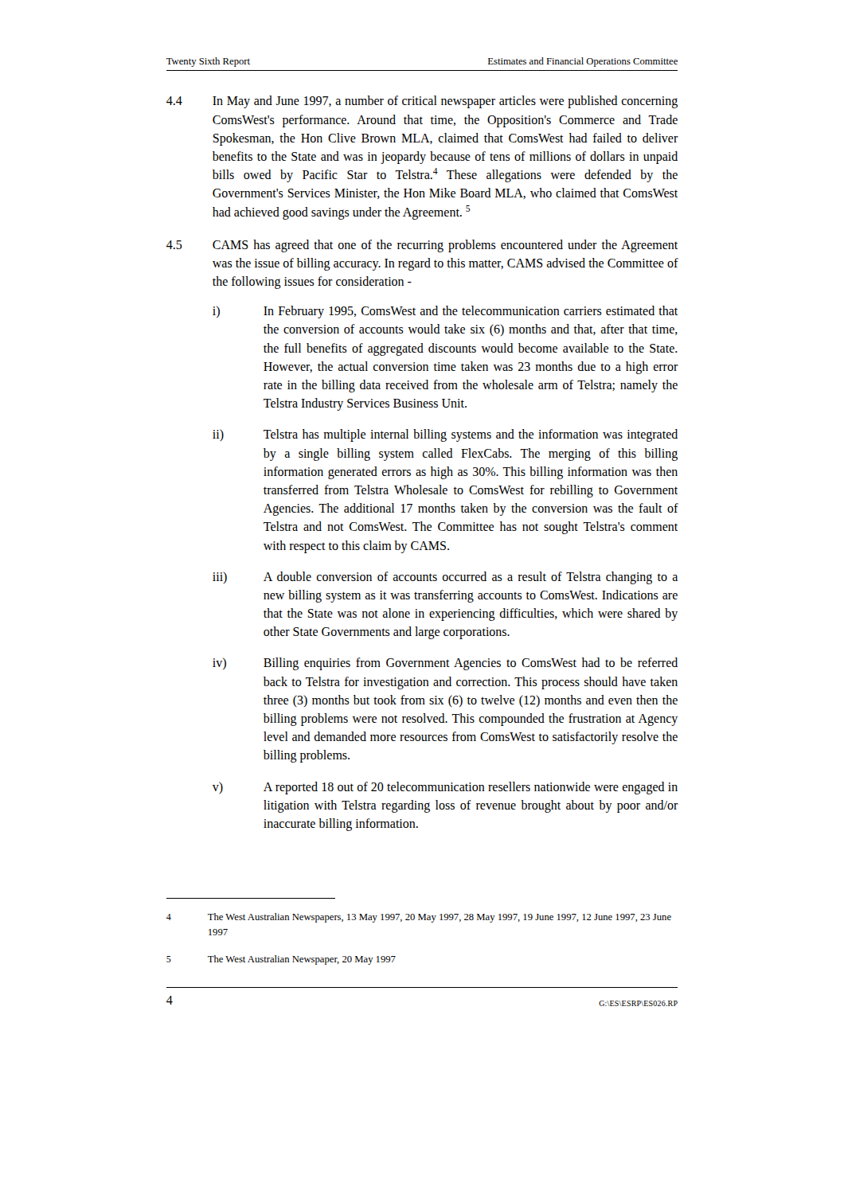Twenty Sixth Report
Estimates and Financial Operations Committee
4.4
In May and June 1997, a number of critical newspaper articles were published concerning ComsWest's performance. Around that time, the Opposition's Commerce and Trade Spokesman, the Hon Clive Brown MLA, claimed that ComsWest had failed to deliver benefits to the State and was in jeopardy because of tens of millions of dollars in unpaid bills owed by Pacific Star to Telstra.4 These allegations were defended by the Government's Services Minister, the Hon Mike Board MLA, who claimed that ComsWest had achieved good savings under the Agreement. 5
4.5
CAMS has agreed that one of the recurring problems encountered under the Agreement was the issue of billing accuracy. In regard to this matter, CAMS advised the Committee of the following issues for consideration -
i) In February 1995, ComsWest and the telecommunication carriers estimated that the conversion of accounts would take six (6) months and that, after that time, the full benefits of aggregated discounts would become available to the State. However, the actual conversion time taken was 23 months due to a high error rate in the billing data received from the wholesale arm of Telstra; namely the Telstra Industry Services Business Unit.
ii) Telstra has multiple internal billing systems and the information was integrated by a single billing system called FlexCabs. The merging of this billing information generated errors as high as 30%. This billing information was then transferred from Telstra Wholesale to ComsWest for rebilling to Government Agencies. The additional 17 months taken by the conversion was the fault of Telstra and not ComsWest. The Committee has not sought Telstra's comment with respect to this claim by CAMS.
iii) A double conversion of accounts occurred as a result of Telstra changing to a new billing system as it was transferring accounts to ComsWest. Indications are that the State was not alone in experiencing difficulties, which were shared by other State Governments and large corporations.
iv) Billing enquiries from Government Agencies to ComsWest had to be referred back to Telstra for investigation and correction. This process should have taken three (3) months but took from six (6) to twelve (12) months and even then the billing problems were not resolved. This compounded the frustration at Agency level and demanded more resources from ComsWest to satisfactorily resolve the billing problems.
v) A reported 18 out of 20 telecommunication resellers nationwide were engaged in litigation with Telstra regarding loss of revenue brought about by poor and/or inaccurate billing information.
4
The West Australian Newspapers, 13 May 1997, 20 May 1997, 28 May 1997, 19 June 1997, 12 June 1997, 23 June 1997
5
The West Australian Newspaper, 20 May 1997
4
G:\ES\ESRP\ES026.RP